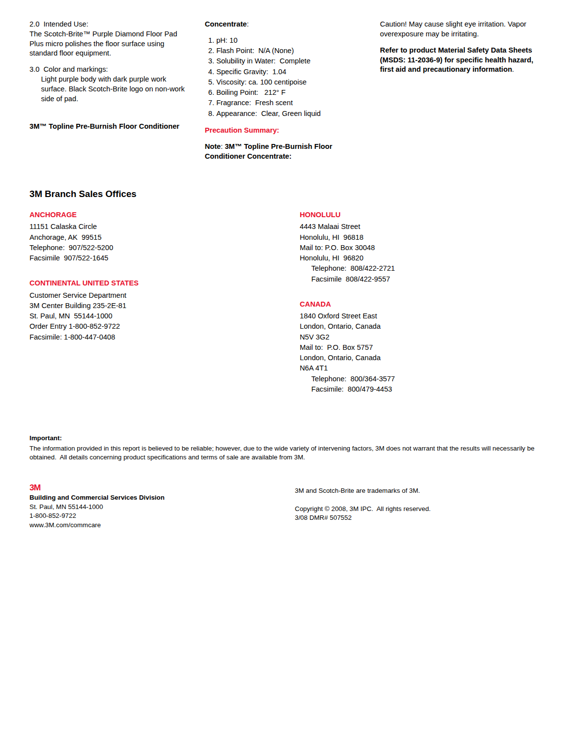2.0 Intended Use:
The Scotch-Brite™ Purple Diamond Floor Pad Plus micro polishes the floor surface using standard floor equipment.
3.0 Color and markings:
Light purple body with dark purple work surface. Black Scotch-Brite logo on non-work side of pad.
3M™ Topline Pre-Burnish Floor Conditioner
Concentrate:
pH: 10
Flash Point: N/A (None)
Solubility in Water: Complete
Specific Gravity: 1.04
Viscosity: ca. 100 centipoise
Boiling Point: 212° F
Fragrance: Fresh scent
Appearance: Clear, Green liquid
Precaution Summary:
Note: 3M™ Topline Pre-Burnish Floor Conditioner Concentrate:
Caution! May cause slight eye irritation. Vapor overexposure may be irritating.
Refer to product Material Safety Data Sheets (MSDS: 11-2036-9) for specific health hazard, first aid and precautionary information.
3M Branch Sales Offices
ANCHORAGE
11151 Calaska Circle
Anchorage, AK 99515
Telephone: 907/522-5200
Facsimile 907/522-1645
CONTINENTAL UNITED STATES
Customer Service Department
3M Center Building 235-2E-81
St. Paul, MN 55144-1000
Order Entry 1-800-852-9722
Facsimile: 1-800-447-0408
HONOLULU
4443 Malaai Street
Honolulu, HI 96818
Mail to: P.O. Box 30048
Honolulu, HI 96820
Telephone: 808/422-2721
Facsimile 808/422-9557
CANADA
1840 Oxford Street East
London, Ontario, Canada
N5V 3G2
Mail to: P.O. Box 5757
London, Ontario, Canada
N6A 4T1
Telephone: 800/364-3577
Facsimile: 800/479-4453
Important:
The information provided in this report is believed to be reliable; however, due to the wide variety of intervening factors, 3M does not warrant that the results will necessarily be obtained. All details concerning product specifications and terms of sale are available from 3M.
3M
Building and Commercial Services Division
St. Paul, MN 55144-1000
1-800-852-9722
www.3M.com/commcare
3M and Scotch-Brite are trademarks of 3M.
Copyright © 2008, 3M IPC. All rights reserved.
3/08 DMR# 507552